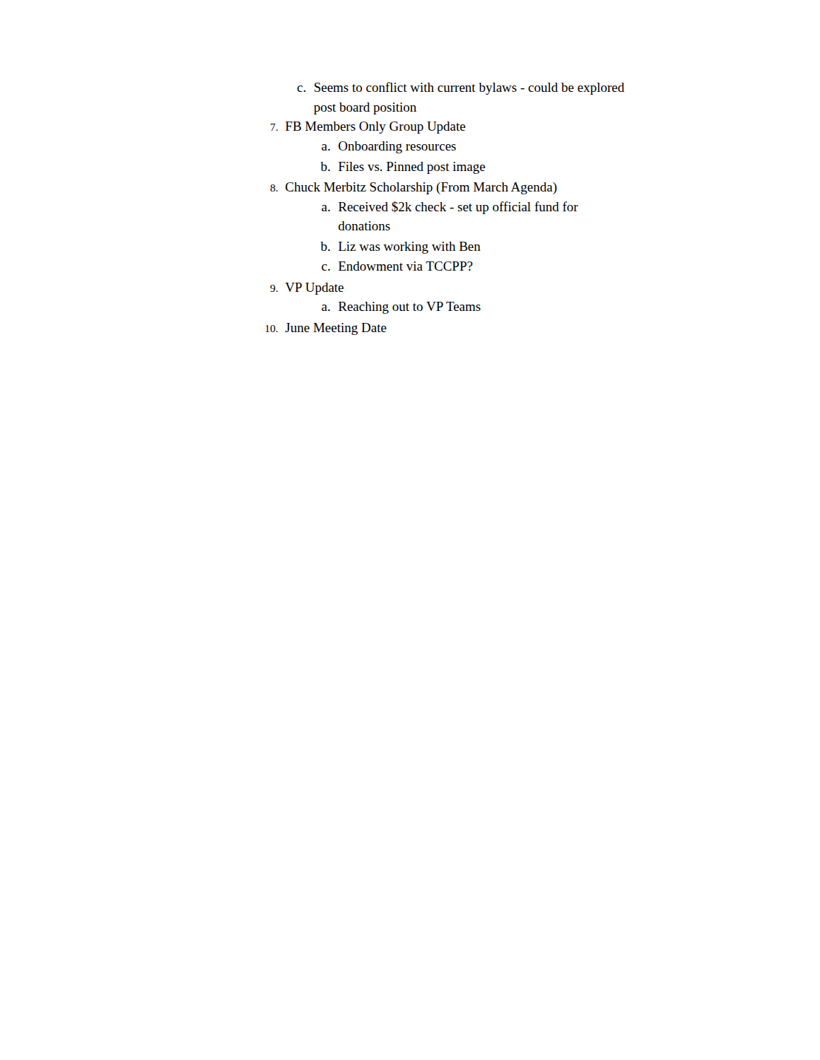Seems to conflict with current bylaws - could be explored post board position
FB Members Only Group Update
Onboarding resources
Files vs. Pinned post image
Chuck Merbitz Scholarship (From March Agenda)
Received $2k check - set up official fund for donations
Liz was working with Ben
Endowment via TCCPP?
VP Update
Reaching out to VP Teams
June Meeting Date